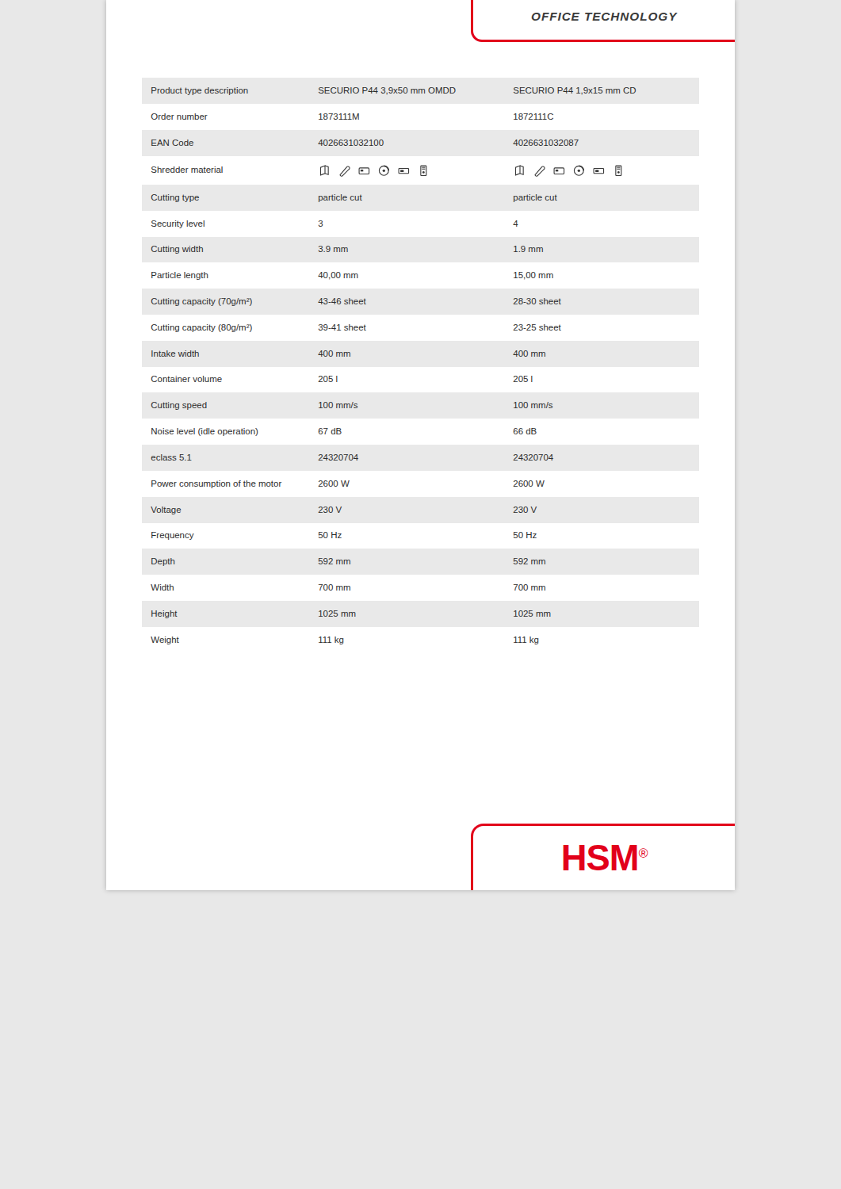OFFICE TECHNOLOGY
| Product type description | SECURIO P44 3,9x50 mm OMDD | SECURIO P44 1,9x15 mm CD |
| Order number | 1873111M | 1872111C |
| EAN Code | 4026631032100 | 4026631032087 |
| Shredder material | | |
| Cutting type | particle cut | particle cut |
| Security level | 3 | 4 |
| Cutting width | 3.9 mm | 1.9 mm |
| Particle length | 40,00 mm | 15,00 mm |
| Cutting capacity (70g/m²) | 43-46 sheet | 28-30 sheet |
| Cutting capacity (80g/m²) | 39-41 sheet | 23-25 sheet |
| Intake width | 400 mm | 400 mm |
| Container volume | 205 l | 205 l |
| Cutting speed | 100 mm/s | 100 mm/s |
| Noise level (idle operation) | 67 dB | 66 dB |
| eclass 5.1 | 24320704 | 24320704 |
| Power consumption of the motor | 2600 W | 2600 W |
| Voltage | 230 V | 230 V |
| Frequency | 50 Hz | 50 Hz |
| Depth | 592 mm | 592 mm |
| Width | 700 mm | 700 mm |
| Height | 1025 mm | 1025 mm |
| Weight | 111 kg | 111 kg |
HSM®